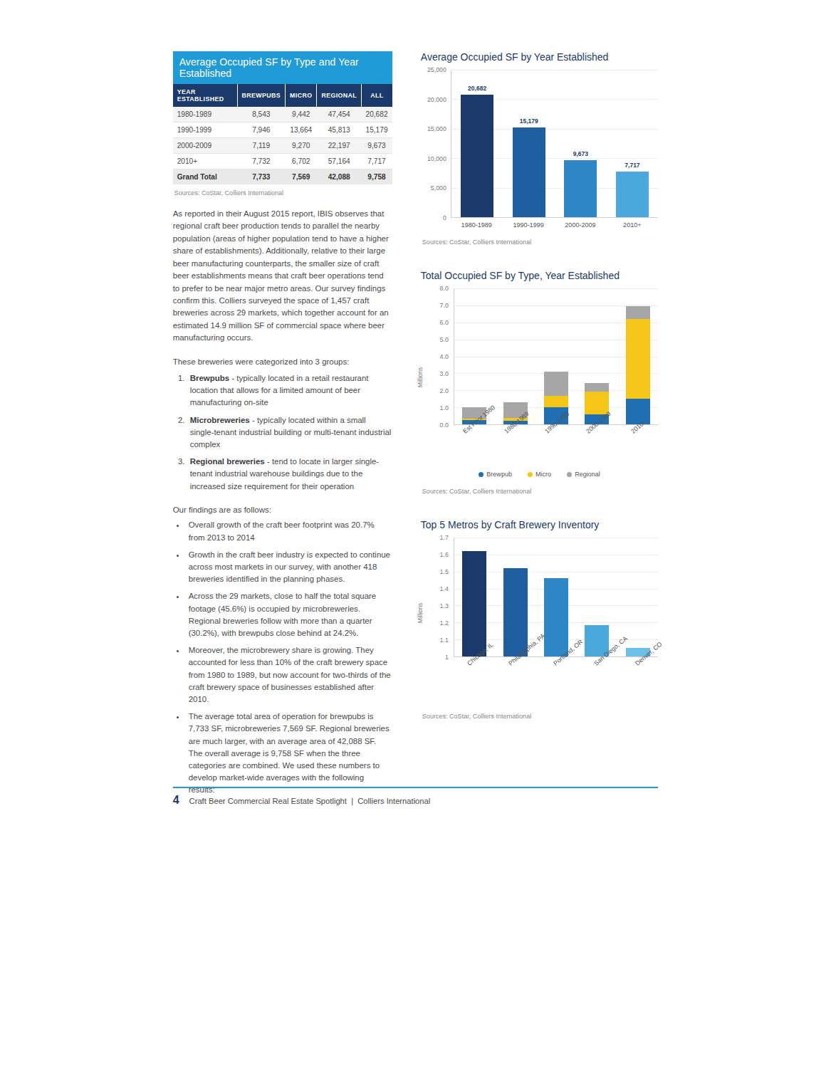Average Occupied SF by Type and Year Established
| YEAR ESTABLISHED | BREWPUBS | MICRO | REGIONAL | ALL |
| --- | --- | --- | --- | --- |
| 1980-1989 | 8,543 | 9,442 | 47,454 | 20,682 |
| 1990-1999 | 7,946 | 13,664 | 45,813 | 15,179 |
| 2000-2009 | 7,119 | 9,270 | 22,197 | 9,673 |
| 2010+ | 7,732 | 6,702 | 57,164 | 7,717 |
| Grand Total | 7,733 | 7,569 | 42,088 | 9,758 |
Sources: CoStar, Colliers International
As reported in their August 2015 report, IBIS observes that regional craft beer production tends to parallel the nearby population (areas of higher population tend to have a higher share of establishments). Additionally, relative to their large beer manufacturing counterparts, the smaller size of craft beer establishments means that craft beer operations tend to prefer to be near major metro areas. Our survey findings confirm this. Colliers surveyed the space of 1,457 craft breweries across 29 markets, which together account for an estimated 14.9 million SF of commercial space where beer manufacturing occurs.
These breweries were categorized into 3 groups:
Brewpubs - typically located in a retail restaurant location that allows for a limited amount of beer manufacturing on-site
Microbreweries - typically located within a small single-tenant industrial building or multi-tenant industrial complex
Regional breweries - tend to locate in larger single-tenant industrial warehouse buildings due to the increased size requirement for their operation
Our findings are as follows:
Overall growth of the craft beer footprint was 20.7% from 2013 to 2014
Growth in the craft beer industry is expected to continue across most markets in our survey, with another 418 breweries identified in the planning phases.
Across the 29 markets, close to half the total square footage (45.6%) is occupied by microbreweries. Regional breweries follow with more than a quarter (30.2%), with brewpubs close behind at 24.2%.
Moreover, the microbrewery share is growing. They accounted for less than 10% of the craft brewery space from 1980 to 1989, but now account for two-thirds of the craft brewery space of businesses established after 2010.
The average total area of operation for brewpubs is 7,733 SF, microbreweries 7,569 SF. Regional breweries are much larger, with an average area of 42,088 SF. The overall average is 9,758 SF when the three categories are combined. We used these numbers to develop market-wide averages with the following results:
Average Occupied SF by Year Established
25,000 20,000 15,000 10,000 5,000 0
20,682
15,179
9,673
7,717
1980-1989 1990-1999 2000-2009 2010+
Sources: CoStar, Colliers International
Total Occupied SF by Type, Year Established
Millions
8.0 7.0 6.0 5.0 4.0 3.0 2.0 1.0 0.0
Est Prior 1980 1980-1989 1990-1999 2000-2009 2010+
Brewpub Micro Regional
Sources: CoStar, Colliers International
Top 5 Metros by Craft Brewery Inventory
Millions
1.7 1.6 1.5 1.4 1.3 1.2 1.1 1
Chicago, IL Philadelphia, PA Portland, OR San Diego, CA Denver, CO
Sources: CoStar, Colliers International
4 Craft Beer Commercial Real Estate Spotlight | Colliers International